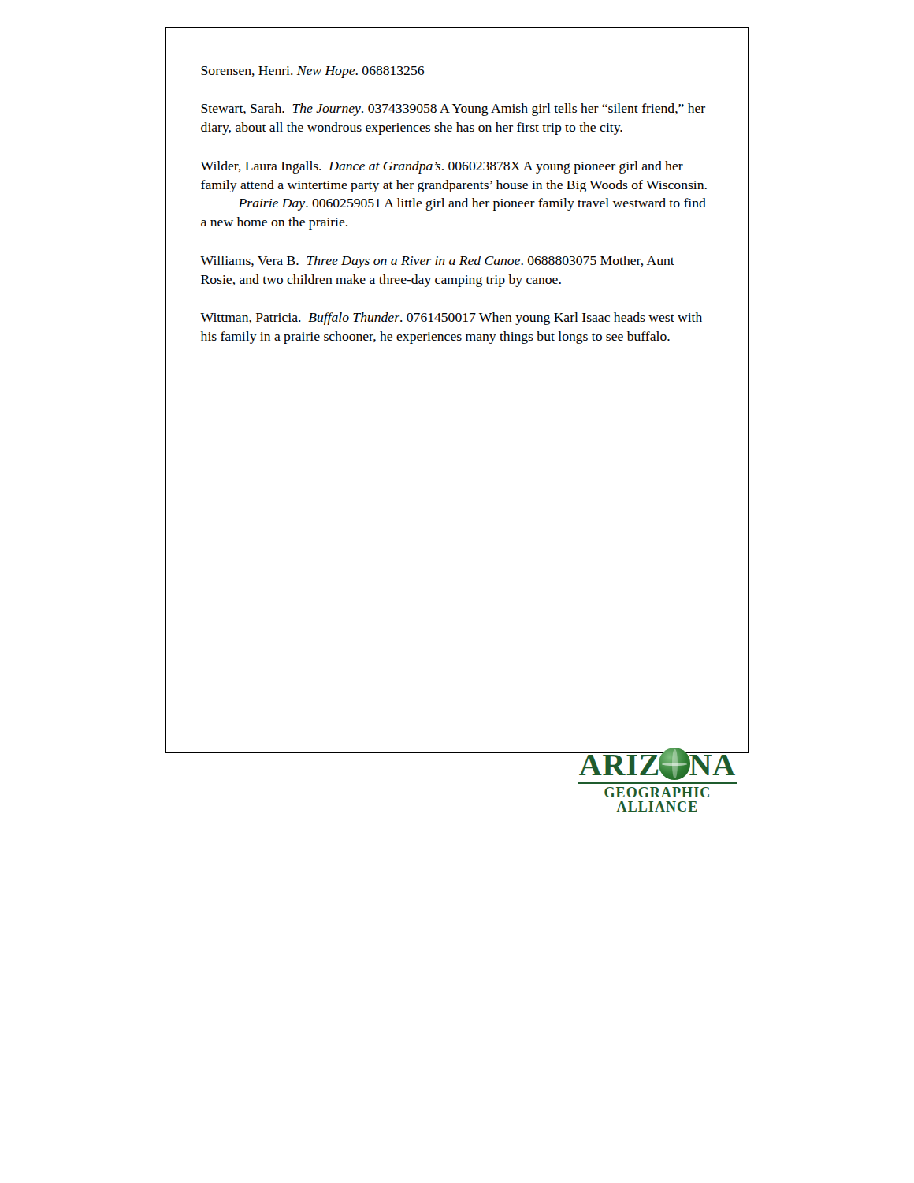Sorensen, Henri. New Hope. 068813256
Stewart, Sarah. The Journey. 0374339058 A Young Amish girl tells her “silent friend,” her diary, about all the wondrous experiences she has on her first trip to the city.
Wilder, Laura Ingalls. Dance at Grandpa’s. 006023878X A young pioneer girl and her family attend a wintertime party at her grandparents’ house in the Big Woods of Wisconsin. Prairie Day. 0060259051 A little girl and her pioneer family travel westward to find a new home on the prairie.
Williams, Vera B. Three Days on a River in a Red Canoe. 0688803075 Mother, Aunt Rosie, and two children make a three-day camping trip by canoe.
Wittman, Patricia. Buffalo Thunder. 0761450017 When young Karl Isaac heads west with his family in a prairie schooner, he experiences many things but longs to see buffalo.
ARIZ NA
GEOGRAPHIC ALLIANCE